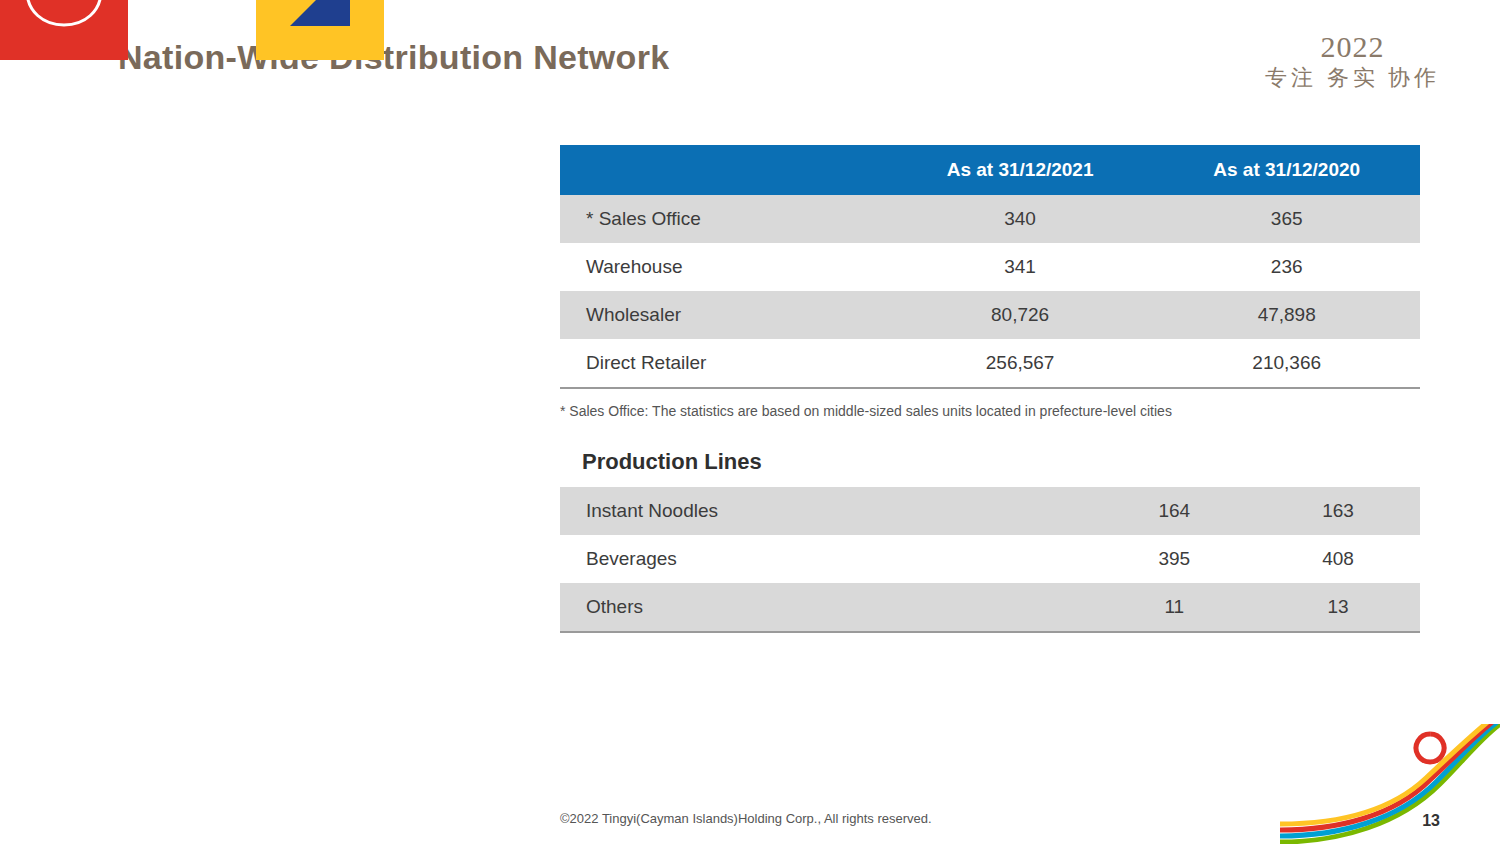Nation-Wide Distribution Network
2022
专注 务实 协作
| | As at 31/12/2021 | As at 31/12/2020 |
| --- | --- | --- |
| * Sales Office | 340 | 365 |
| Warehouse | 341 | 236 |
| Wholesaler | 80,726 | 47,898 |
| Direct Retailer | 256,567 | 210,366 |
* Sales Office: The statistics are based on middle-sized sales units located in prefecture-level cities
Production Lines
| Instant Noodles | 164 | 163 |
| Beverages | 395 | 408 |
| Others | 11 | 13 |
©2022 Tingyi(Cayman Islands)Holding Corp., All rights reserved.
13
∞